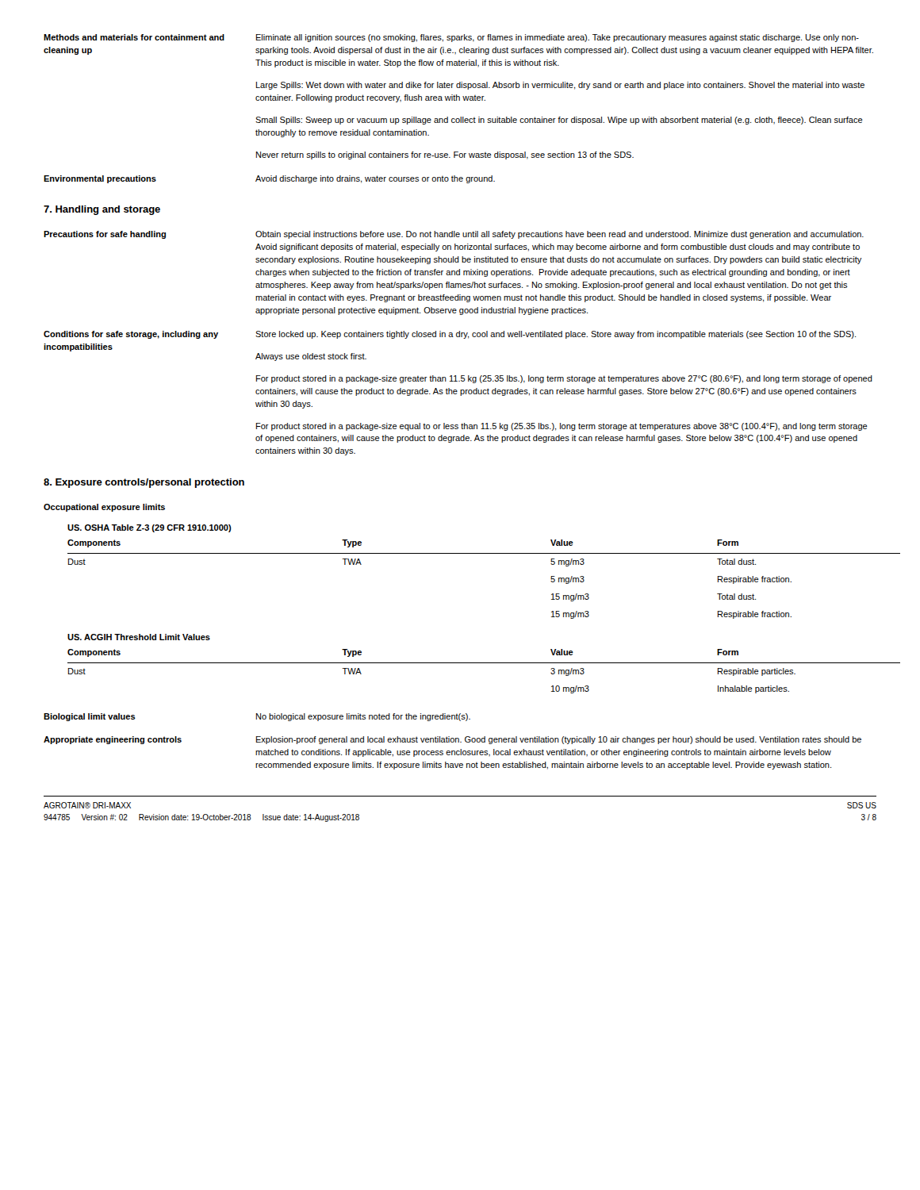Methods and materials for containment and cleaning up
Eliminate all ignition sources (no smoking, flares, sparks, or flames in immediate area). Take precautionary measures against static discharge. Use only non-sparking tools. Avoid dispersal of dust in the air (i.e., clearing dust surfaces with compressed air). Collect dust using a vacuum cleaner equipped with HEPA filter. This product is miscible in water. Stop the flow of material, if this is without risk.
Large Spills: Wet down with water and dike for later disposal. Absorb in vermiculite, dry sand or earth and place into containers. Shovel the material into waste container. Following product recovery, flush area with water.
Small Spills: Sweep up or vacuum up spillage and collect in suitable container for disposal. Wipe up with absorbent material (e.g. cloth, fleece). Clean surface thoroughly to remove residual contamination.
Never return spills to original containers for re-use. For waste disposal, see section 13 of the SDS.
Environmental precautions
Avoid discharge into drains, water courses or onto the ground.
7. Handling and storage
Precautions for safe handling
Obtain special instructions before use. Do not handle until all safety precautions have been read and understood. Minimize dust generation and accumulation. Avoid significant deposits of material, especially on horizontal surfaces, which may become airborne and form combustible dust clouds and may contribute to secondary explosions. Routine housekeeping should be instituted to ensure that dusts do not accumulate on surfaces. Dry powders can build static electricity charges when subjected to the friction of transfer and mixing operations. Provide adequate precautions, such as electrical grounding and bonding, or inert atmospheres. Keep away from heat/sparks/open flames/hot surfaces. - No smoking. Explosion-proof general and local exhaust ventilation. Do not get this material in contact with eyes. Pregnant or breastfeeding women must not handle this product. Should be handled in closed systems, if possible. Wear appropriate personal protective equipment. Observe good industrial hygiene practices.
Conditions for safe storage, including any incompatibilities
Store locked up. Keep containers tightly closed in a dry, cool and well-ventilated place. Store away from incompatible materials (see Section 10 of the SDS).
Always use oldest stock first.
For product stored in a package-size greater than 11.5 kg (25.35 lbs.), long term storage at temperatures above 27°C (80.6°F), and long term storage of opened containers, will cause the product to degrade. As the product degrades, it can release harmful gases. Store below 27°C (80.6°F) and use opened containers within 30 days.
For product stored in a package-size equal to or less than 11.5 kg (25.35 lbs.), long term storage at temperatures above 38°C (100.4°F), and long term storage of opened containers, will cause the product to degrade. As the product degrades it can release harmful gases. Store below 38°C (100.4°F) and use opened containers within 30 days.
8. Exposure controls/personal protection
Occupational exposure limits
US. OSHA Table Z-3 (29 CFR 1910.1000)
| Components | Type | Value | Form |
| --- | --- | --- | --- |
| Dust | TWA | 5 mg/m3 | Total dust. |
| | | 5 mg/m3 | Respirable fraction. |
| | | 15 mg/m3 | Total dust. |
| | | 15 mg/m3 | Respirable fraction. |
US. ACGIH Threshold Limit Values
| Components | Type | Value | Form |
| --- | --- | --- | --- |
| Dust | TWA | 3 mg/m3 | Respirable particles. |
| | | 10 mg/m3 | Inhalable particles. |
Biological limit values
No biological exposure limits noted for the ingredient(s).
Appropriate engineering controls
Explosion-proof general and local exhaust ventilation. Good general ventilation (typically 10 air changes per hour) should be used. Ventilation rates should be matched to conditions. If applicable, use process enclosures, local exhaust ventilation, or other engineering controls to maintain airborne levels below recommended exposure limits. If exposure limits have not been established, maintain airborne levels to an acceptable level. Provide eyewash station.
AGROTAIN® DRI-MAXX
944785 Version #: 02 Revision date: 19-October-2018 Issue date: 14-August-2018
SDS US
3 / 8